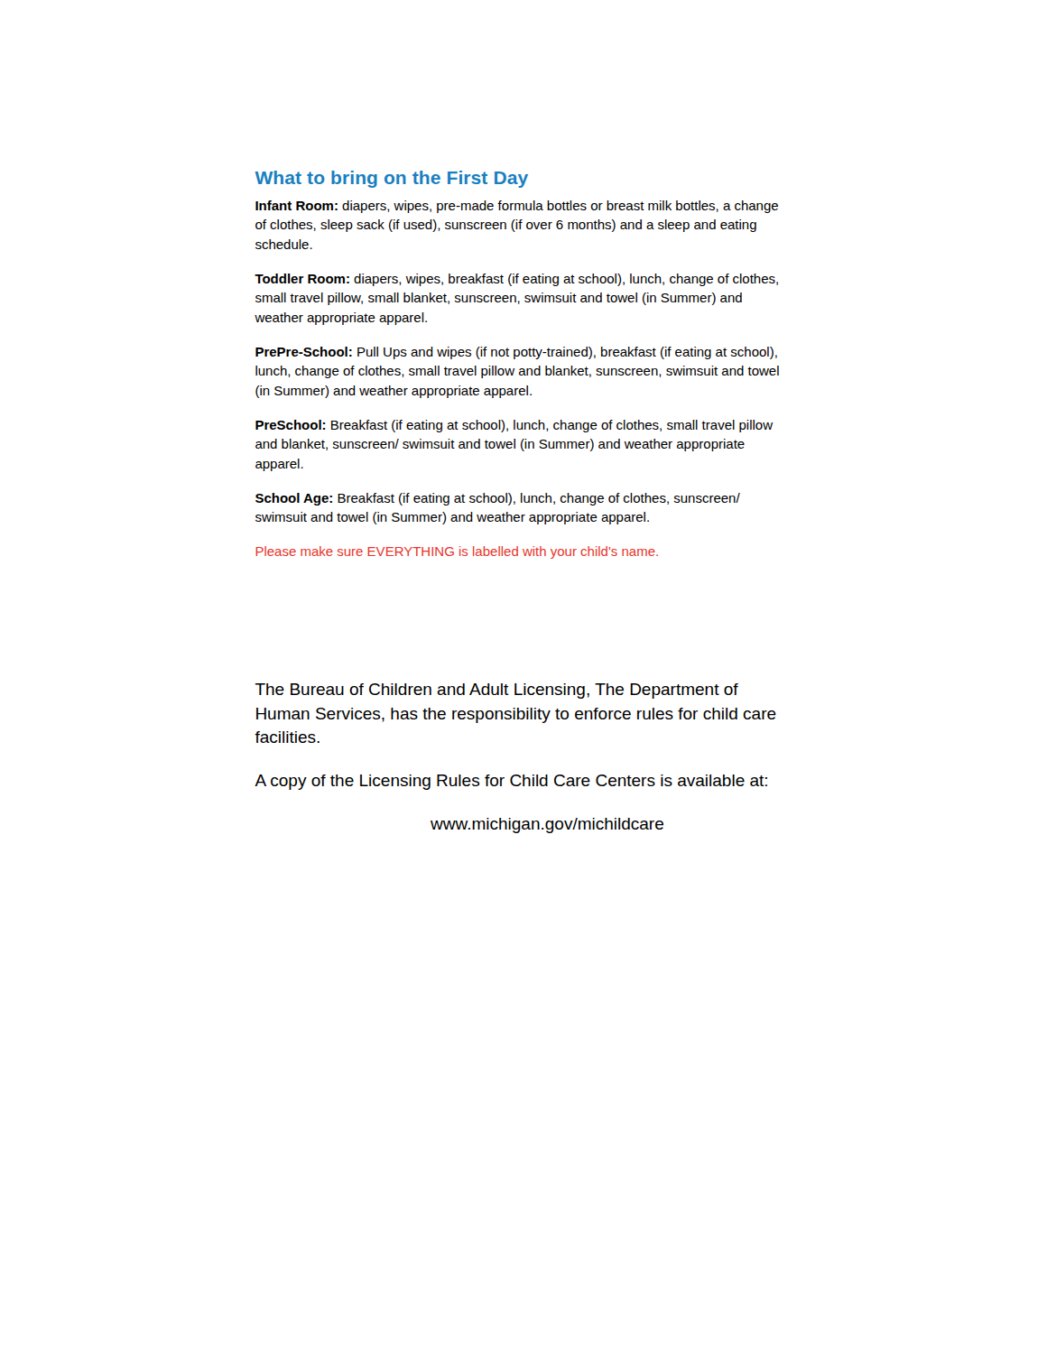What to bring on the First Day
Infant Room: diapers, wipes, pre-made formula bottles or breast milk bottles, a change of clothes, sleep sack (if used), sunscreen (if over 6 months) and a sleep and eating schedule.
Toddler Room: diapers, wipes, breakfast (if eating at school), lunch, change of clothes, small travel pillow, small blanket, sunscreen, swimsuit and towel (in Summer) and weather appropriate apparel.
PrePre-School: Pull Ups and wipes (if not potty-trained), breakfast (if eating at school), lunch, change of clothes, small travel pillow and blanket, sunscreen, swimsuit and towel (in Summer) and weather appropriate apparel.
PreSchool: Breakfast (if eating at school), lunch, change of clothes, small travel pillow and blanket, sunscreen/ swimsuit and towel (in Summer) and weather appropriate apparel.
School Age: Breakfast (if eating at school), lunch, change of clothes, sunscreen/ swimsuit and towel (in Summer) and weather appropriate apparel.
Please make sure EVERYTHING is labelled with your child's name.
The Bureau of Children and Adult Licensing, The Department of Human Services, has the responsibility to enforce rules for child care facilities.
A copy of the Licensing Rules for Child Care Centers is available at:
www.michigan.gov/michildcare